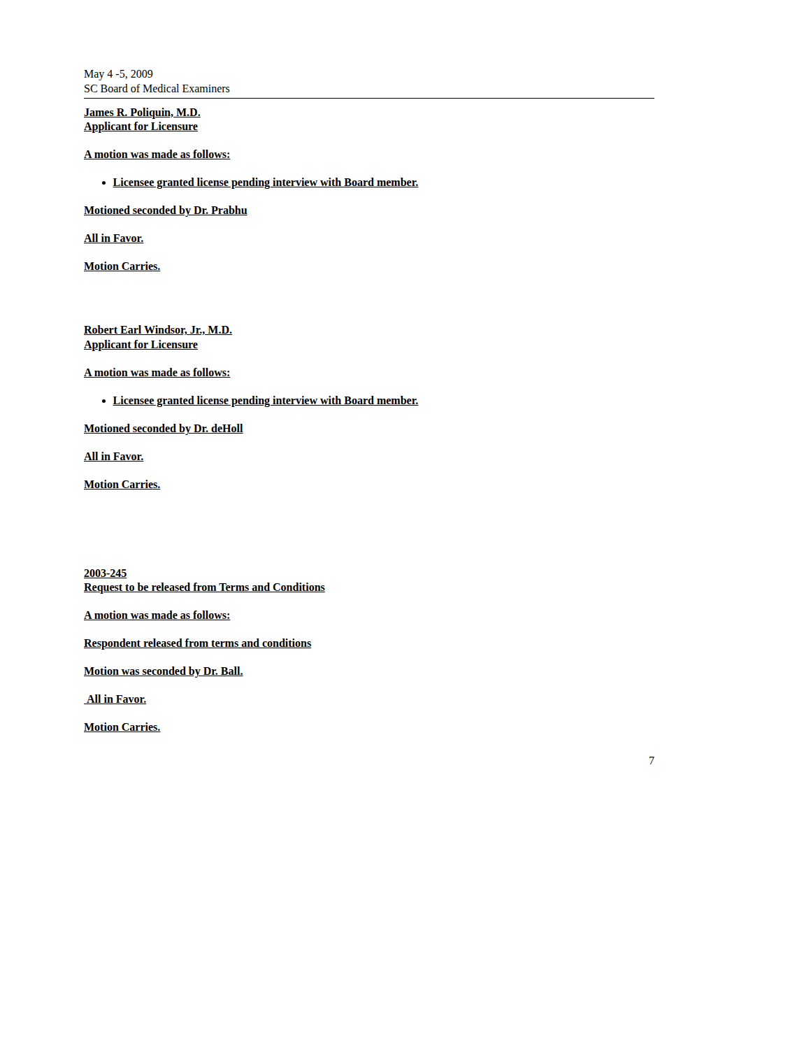May 4 -5, 2009
SC Board of Medical Examiners
James R. Poliquin, M.D.
Applicant for Licensure
A motion was made as follows:
Licensee granted license pending interview with Board member.
Motioned seconded by Dr. Prabhu
All in Favor.
Motion Carries.
Robert Earl Windsor, Jr., M.D.
Applicant for Licensure
A motion was made as follows:
Licensee granted license pending interview with Board member.
Motioned seconded by Dr. deHoll
All in Favor.
Motion Carries.
2003-245
Request to be released from Terms and Conditions
A motion was made as follows:
Respondent released from terms and conditions
Motion was seconded by Dr. Ball.
All in Favor.
Motion Carries.
7